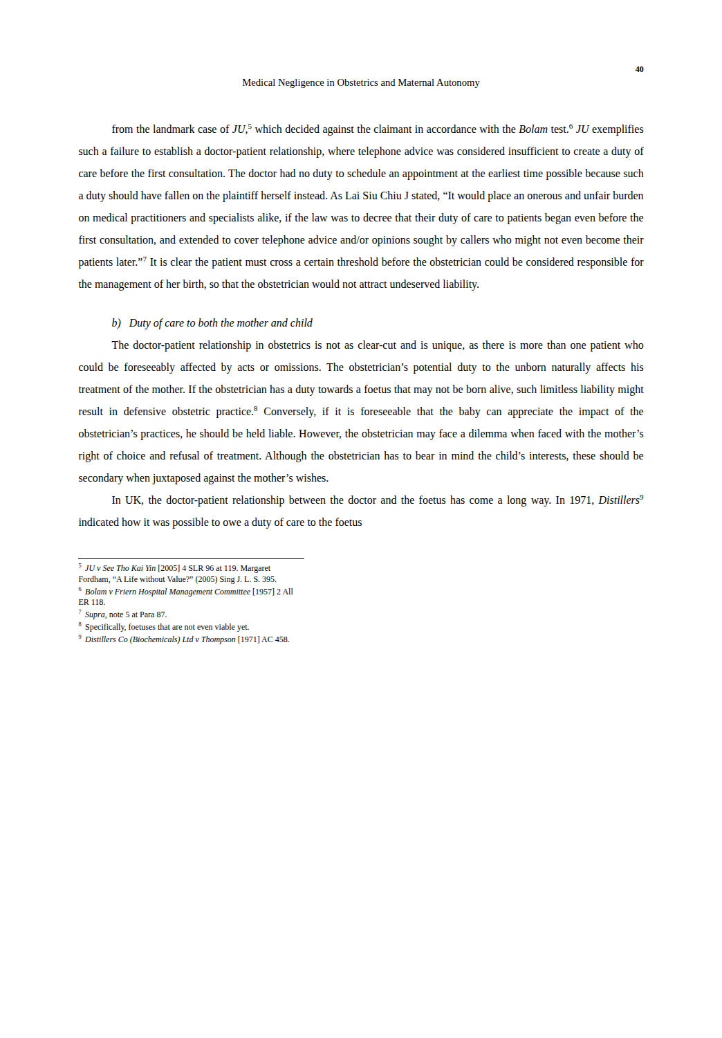40
Medical Negligence in Obstetrics and Maternal Autonomy
from the landmark case of JU,5 which decided against the claimant in accordance with the Bolam test.6 JU exemplifies such a failure to establish a doctor-patient relationship, where telephone advice was considered insufficient to create a duty of care before the first consultation. The doctor had no duty to schedule an appointment at the earliest time possible because such a duty should have fallen on the plaintiff herself instead. As Lai Siu Chiu J stated, “It would place an onerous and unfair burden on medical practitioners and specialists alike, if the law was to decree that their duty of care to patients began even before the first consultation, and extended to cover telephone advice and/or opinions sought by callers who might not even become their patients later.”7 It is clear the patient must cross a certain threshold before the obstetrician could be considered responsible for the management of her birth, so that the obstetrician would not attract undeserved liability.
b) Duty of care to both the mother and child
The doctor-patient relationship in obstetrics is not as clear-cut and is unique, as there is more than one patient who could be foreseeably affected by acts or omissions. The obstetrician’s potential duty to the unborn naturally affects his treatment of the mother. If the obstetrician has a duty towards a foetus that may not be born alive, such limitless liability might result in defensive obstetric practice.8 Conversely, if it is foreseeable that the baby can appreciate the impact of the obstetrician’s practices, he should be held liable. However, the obstetrician may face a dilemma when faced with the mother’s right of choice and refusal of treatment. Although the obstetrician has to bear in mind the child’s interests, these should be secondary when juxtaposed against the mother’s wishes.
In UK, the doctor-patient relationship between the doctor and the foetus has come a long way. In 1971, Distillers9 indicated how it was possible to owe a duty of care to the foetus
5 JU v See Tho Kai Yin [2005] 4 SLR 96 at 119. Margaret Fordham, “A Life without Value?” (2005) Sing J. L. S. 395.
6 Bolam v Friern Hospital Management Committee [1957] 2 All ER 118.
7 Supra, note 5 at Para 87.
8 Specifically, foetuses that are not even viable yet.
9 Distillers Co (Biochemicals) Ltd v Thompson [1971] AC 458.